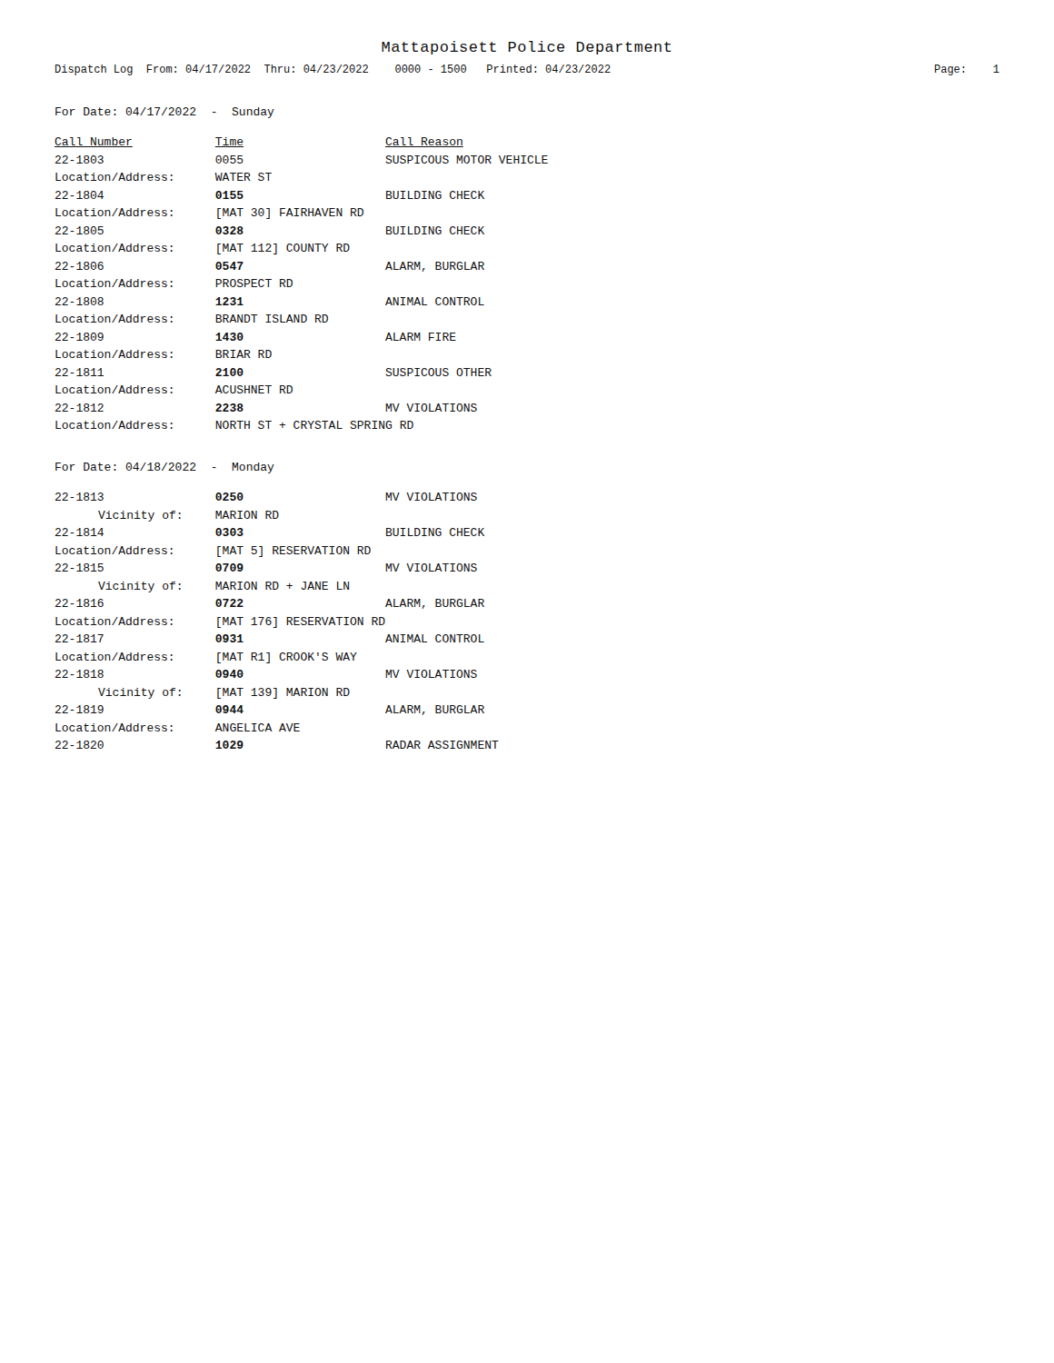Mattapoisett Police Department
Dispatch Log From: 04/17/2022 Thru: 04/23/2022 0000 - 1500 Printed: 04/23/2022 Page: 1
For Date: 04/17/2022 - Sunday
| Call Number | Time | Call Reason |
| 22-1803 | 0055 | SUSPICOUS MOTOR VEHICLE |
| Location/Address: | WATER ST |
| 22-1804 | 0155 | BUILDING CHECK |
| Location/Address: | [MAT 30] FAIRHAVEN RD |
| 22-1805 | 0328 | BUILDING CHECK |
| Location/Address: | [MAT 112] COUNTY RD |
| 22-1806 | 0547 | ALARM, BURGLAR |
| Location/Address: | PROSPECT RD |
| 22-1808 | 1231 | ANIMAL CONTROL |
| Location/Address: | BRANDT ISLAND RD |
| 22-1809 | 1430 | ALARM FIRE |
| Location/Address: | BRIAR RD |
| 22-1811 | 2100 | SUSPICOUS OTHER |
| Location/Address: | ACUSHNET RD |
| 22-1812 | 2238 | MV VIOLATIONS |
| Location/Address: | NORTH ST + CRYSTAL SPRING RD |
For Date: 04/18/2022 - Monday
| 22-1813 | 0250 | MV VIOLATIONS |
| Vicinity of: | MARION RD |
| 22-1814 | 0303 | BUILDING CHECK |
| Location/Address: | [MAT 5] RESERVATION RD |
| 22-1815 | 0709 | MV VIOLATIONS |
| Vicinity of: | MARION RD + JANE LN |
| 22-1816 | 0722 | ALARM, BURGLAR |
| Location/Address: | [MAT 176] RESERVATION RD |
| 22-1817 | 0931 | ANIMAL CONTROL |
| Location/Address: | [MAT R1] CROOK'S WAY |
| 22-1818 | 0940 | MV VIOLATIONS |
| Vicinity of: | [MAT 139] MARION RD |
| 22-1819 | 0944 | ALARM, BURGLAR |
| Location/Address: | ANGELICA AVE |
| 22-1820 | 1029 | RADAR ASSIGNMENT |